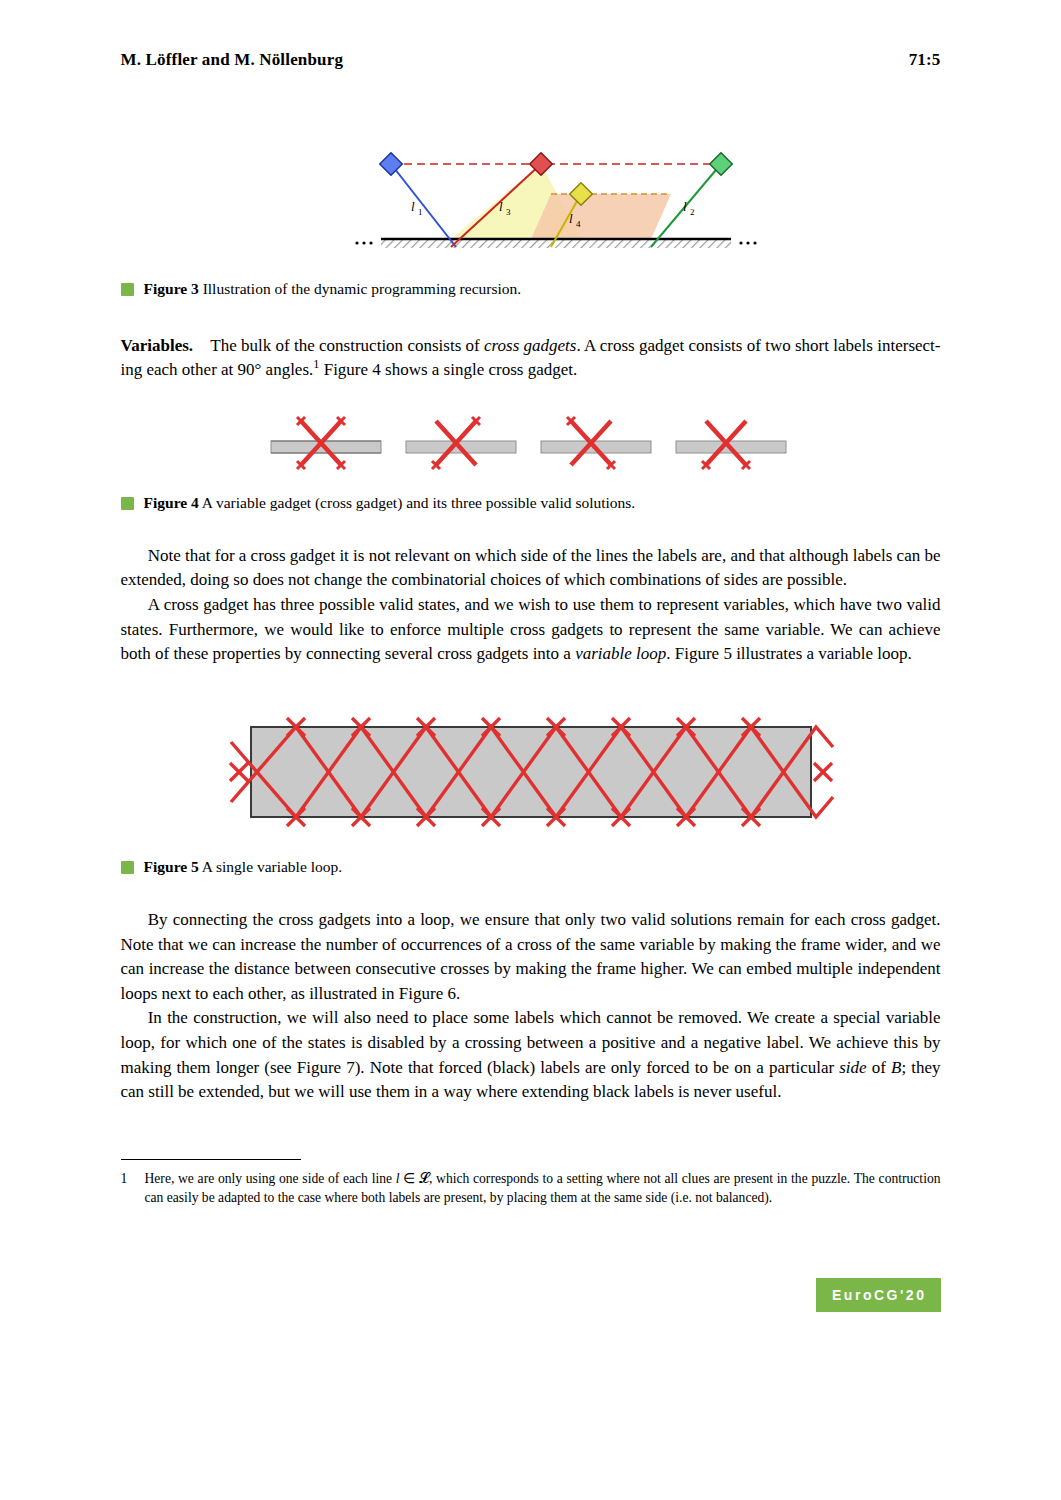M. Löffler and M. Nöllenburg 71:5
l 1 l 3 l 4 l 2
Figure 3 Illustration of the dynamic programming recursion.
Variables. The bulk of the construction consists of cross gadgets. A cross gadget consists of two short labels intersecting each other at 90° angles.1 Figure 4 shows a single cross gadget.
Figure 4 A variable gadget (cross gadget) and its three possible valid solutions.
Note that for a cross gadget it is not relevant on which side of the lines the labels are, and that although labels can be extended, doing so does not change the combinatorial choices of which combinations of sides are possible.
A cross gadget has three possible valid states, and we wish to use them to represent variables, which have two valid states. Furthermore, we would like to enforce multiple cross gadgets to represent the same variable. We can achieve both of these properties by connecting several cross gadgets into a variable loop. Figure 5 illustrates a variable loop.
Figure 5 A single variable loop.
By connecting the cross gadgets into a loop, we ensure that only two valid solutions remain for each cross gadget. Note that we can increase the number of occurrences of a cross of the same variable by making the frame wider, and we can increase the distance between consecutive crosses by making the frame higher. We can embed multiple independent loops next to each other, as illustrated in Figure 6.
In the construction, we will also need to place some labels which cannot be removed. We create a special variable loop, for which one of the states is disabled by a crossing between a positive and a negative label. We achieve this by making them longer (see Figure 7). Note that forced (black) labels are only forced to be on a particular side of B; they can still be extended, but we will use them in a way where extending black labels is never useful.
1 Here, we are only using one side of each line l ∈ 𝓛, which corresponds to a setting where not all clues are present in the puzzle. The contruction can easily be adapted to the case where both labels are present, by placing them at the same side (i.e. not balanced).
EuroCG'20